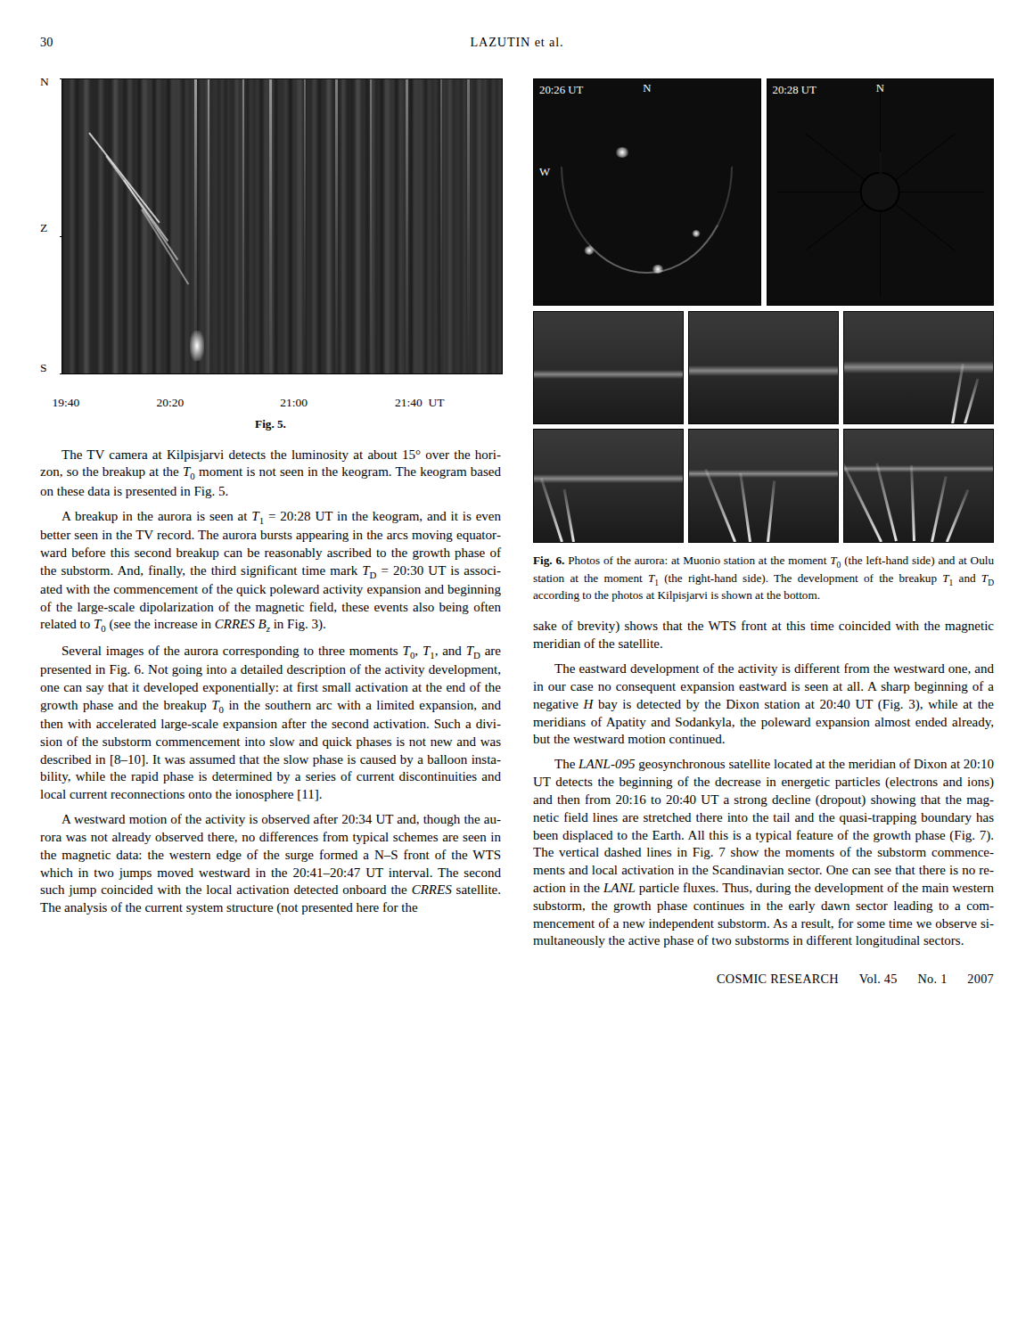30
LAZUTIN et al.
N Z S
19:40 20:20 21:00 21:40 UT
Fig. 5.
The TV camera at Kilpisjarvi detects the luminosity at about 15° over the horizon, so the breakup at the T0 moment is not seen in the keogram. The keogram based on these data is presented in Fig. 5.
A breakup in the aurora is seen at T1 = 20:28 UT in the keogram, and it is even better seen in the TV record. The aurora bursts appearing in the arcs moving equatorward before this second breakup can be reasonably ascribed to the growth phase of the substorm. And, finally, the third significant time mark TD = 20:30 UT is associated with the commencement of the quick poleward activity expansion and beginning of the large-scale dipolarization of the magnetic field, these events also being often related to T0 (see the increase in CRRES Bz in Fig. 3).
Several images of the aurora corresponding to three moments T0, T1, and TD are presented in Fig. 6. Not going into a detailed description of the activity development, one can say that it developed exponentially: at first small activation at the end of the growth phase and the breakup T0 in the southern arc with a limited expansion, and then with accelerated large-scale expansion after the second activation. Such a division of the substorm commencement into slow and quick phases is not new and was described in [8–10]. It was assumed that the slow phase is caused by a balloon instability, while the rapid phase is determined by a series of current discontinuities and local current reconnections onto the ionosphere [11].
A westward motion of the activity is observed after 20:34 UT and, though the aurora was not already observed there, no differences from typical schemes are seen in the magnetic data: the western edge of the surge formed a N–S front of the WTS which in two jumps moved westward in the 20:41–20:47 UT interval. The second such jump coincided with the local activation detected onboard the CRRES satellite. The analysis of the current system structure (not presented here for the
20:26 UT N W
20:28 UT N
Fig. 6. Photos of the aurora: at Muonio station at the moment T0 (the left-hand side) and at Oulu station at the moment T1 (the right-hand side). The development of the breakup T1 and TD according to the photos at Kilpisjarvi is shown at the bottom.
sake of brevity) shows that the WTS front at this time coincided with the magnetic meridian of the satellite.
The eastward development of the activity is different from the westward one, and in our case no consequent expansion eastward is seen at all. A sharp beginning of a negative H bay is detected by the Dixon station at 20:40 UT (Fig. 3), while at the meridians of Apatity and Sodankyla, the poleward expansion almost ended already, but the westward motion continued.
The LANL-095 geosynchronous satellite located at the meridian of Dixon at 20:10 UT detects the beginning of the decrease in energetic particles (electrons and ions) and then from 20:16 to 20:40 UT a strong decline (dropout) showing that the magnetic field lines are stretched there into the tail and the quasi-trapping boundary has been displaced to the Earth. All this is a typical feature of the growth phase (Fig. 7). The vertical dashed lines in Fig. 7 show the moments of the substorm commencements and local activation in the Scandinavian sector. One can see that there is no reaction in the LANL particle fluxes. Thus, during the development of the main western substorm, the growth phase continues in the early dawn sector leading to a commencement of a new independent substorm. As a result, for some time we observe simultaneously the active phase of two substorms in different longitudinal sectors.
COSMIC RESEARCH Vol. 45 No. 1 2007